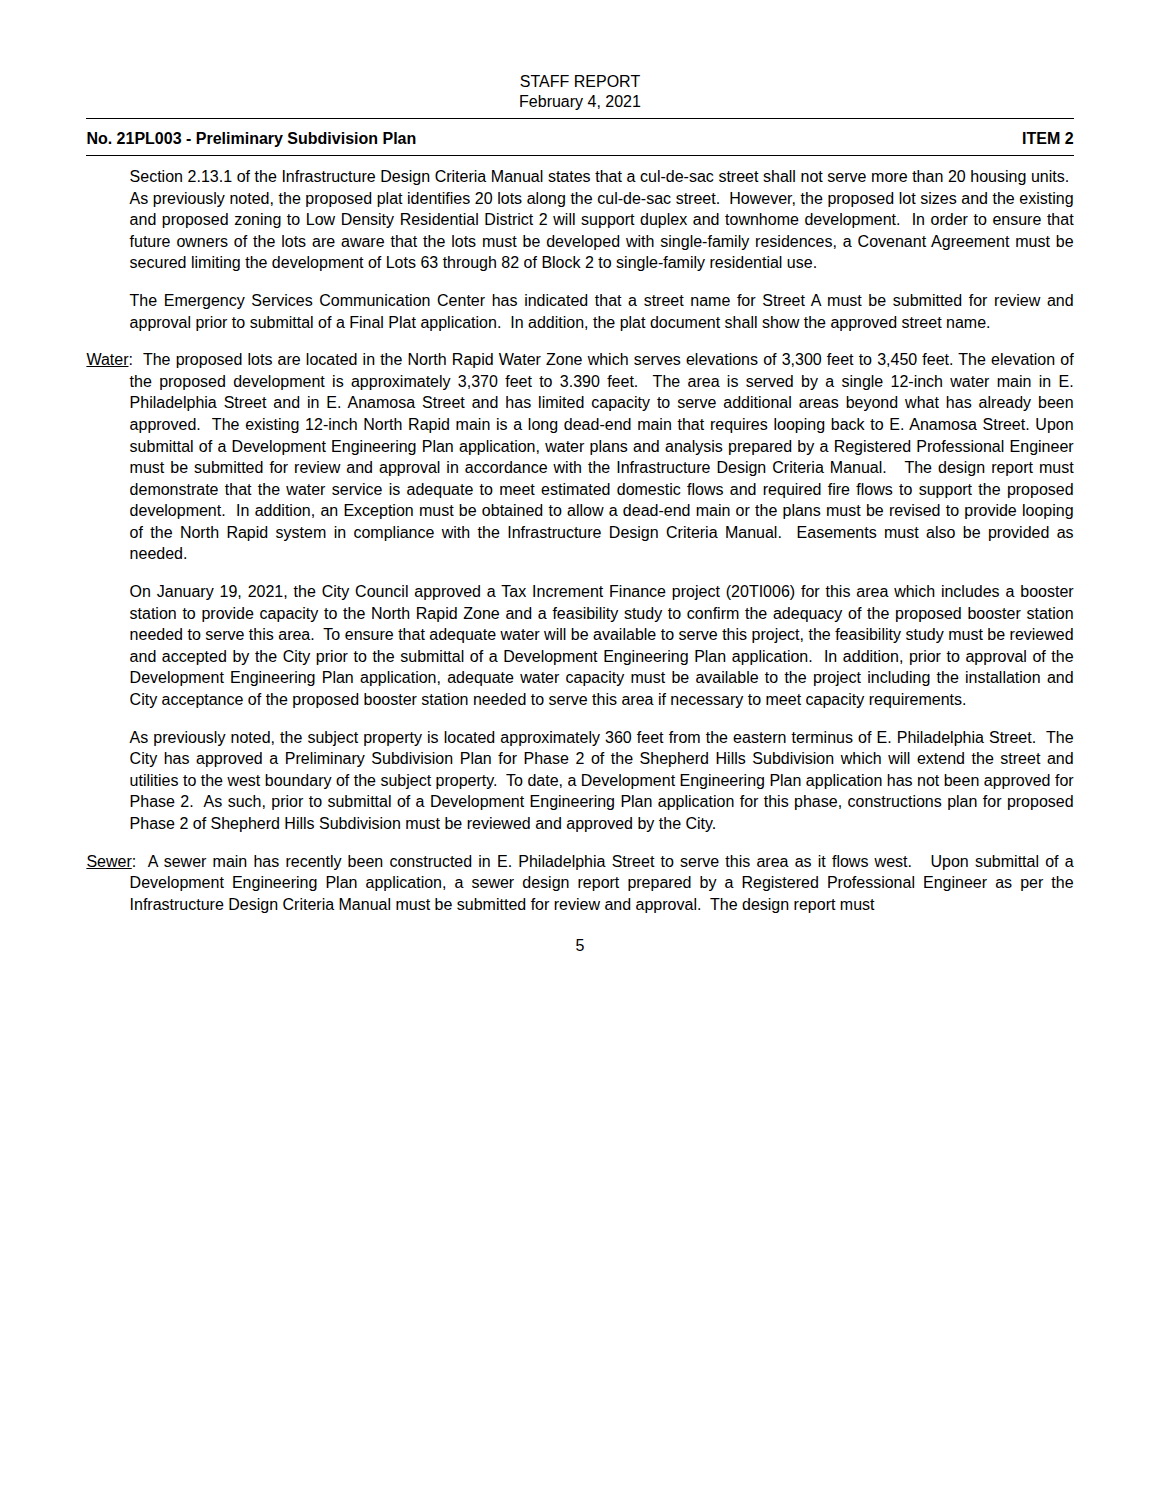STAFF REPORT
February 4, 2021
No. 21PL003 - Preliminary Subdivision Plan ITEM 2
Section 2.13.1 of the Infrastructure Design Criteria Manual states that a cul-de-sac street shall not serve more than 20 housing units. As previously noted, the proposed plat identifies 20 lots along the cul-de-sac street. However, the proposed lot sizes and the existing and proposed zoning to Low Density Residential District 2 will support duplex and townhome development. In order to ensure that future owners of the lots are aware that the lots must be developed with single-family residences, a Covenant Agreement must be secured limiting the development of Lots 63 through 82 of Block 2 to single-family residential use.
The Emergency Services Communication Center has indicated that a street name for Street A must be submitted for review and approval prior to submittal of a Final Plat application. In addition, the plat document shall show the approved street name.
Water: The proposed lots are located in the North Rapid Water Zone which serves elevations of 3,300 feet to 3,450 feet. The elevation of the proposed development is approximately 3,370 feet to 3.390 feet. The area is served by a single 12-inch water main in E. Philadelphia Street and in E. Anamosa Street and has limited capacity to serve additional areas beyond what has already been approved. The existing 12-inch North Rapid main is a long dead-end main that requires looping back to E. Anamosa Street. Upon submittal of a Development Engineering Plan application, water plans and analysis prepared by a Registered Professional Engineer must be submitted for review and approval in accordance with the Infrastructure Design Criteria Manual. The design report must demonstrate that the water service is adequate to meet estimated domestic flows and required fire flows to support the proposed development. In addition, an Exception must be obtained to allow a dead-end main or the plans must be revised to provide looping of the North Rapid system in compliance with the Infrastructure Design Criteria Manual. Easements must also be provided as needed.
On January 19, 2021, the City Council approved a Tax Increment Finance project (20TI006) for this area which includes a booster station to provide capacity to the North Rapid Zone and a feasibility study to confirm the adequacy of the proposed booster station needed to serve this area. To ensure that adequate water will be available to serve this project, the feasibility study must be reviewed and accepted by the City prior to the submittal of a Development Engineering Plan application. In addition, prior to approval of the Development Engineering Plan application, adequate water capacity must be available to the project including the installation and City acceptance of the proposed booster station needed to serve this area if necessary to meet capacity requirements.
As previously noted, the subject property is located approximately 360 feet from the eastern terminus of E. Philadelphia Street. The City has approved a Preliminary Subdivision Plan for Phase 2 of the Shepherd Hills Subdivision which will extend the street and utilities to the west boundary of the subject property. To date, a Development Engineering Plan application has not been approved for Phase 2. As such, prior to submittal of a Development Engineering Plan application for this phase, constructions plan for proposed Phase 2 of Shepherd Hills Subdivision must be reviewed and approved by the City.
Sewer: A sewer main has recently been constructed in E. Philadelphia Street to serve this area as it flows west. Upon submittal of a Development Engineering Plan application, a sewer design report prepared by a Registered Professional Engineer as per the Infrastructure Design Criteria Manual must be submitted for review and approval. The design report must
5